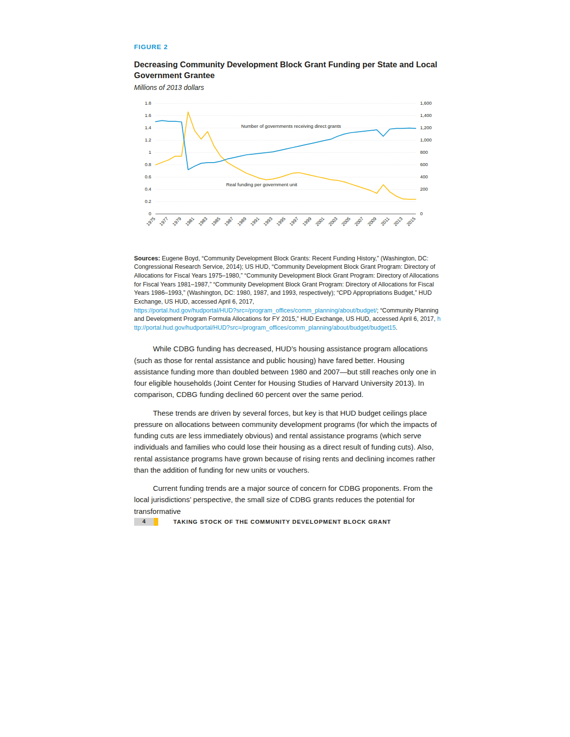FIGURE 2
Decreasing Community Development Block Grant Funding per State and Local Government Grantee
Millions of 2013 dollars
1.8 1.6 1.4 1.2 1 0.8 0.6 0.4 0.2 0 1,600 1,400 1,200 1,000 800 600 400 200 0 Number of governments receiving direct grants Real funding per government unit 1975 1977 1979 1981 1983 1985 1987 1989 1991 1993 1995 1997 1999 2001 2003 2005 2007 2009 2011 2013 2015
Sources: Eugene Boyd, “Community Development Block Grants: Recent Funding History,” (Washington, DC: Congressional Research Service, 2014); US HUD, “Community Development Block Grant Program: Directory of Allocations for Fiscal Years 1975–1980,” “Community Development Block Grant Program: Directory of Allocations for Fiscal Years 1981–1987,” “Community Development Block Grant Program: Directory of Allocations for Fiscal Years 1986–1993,” (Washington, DC: 1980, 1987, and 1993, respectively); “CPD Appropriations Budget,” HUD Exchange, US HUD, accessed April 6, 2017,
https://portal.hud.gov/hudportal/HUD?src=/program_offices/comm_planning/about/budget/; “Community Planning and Development Program Formula Allocations for FY 2015,” HUD Exchange, US HUD, accessed April 6, 2017, http://portal.hud.gov/hudportal/HUD?src=/program_offices/comm_planning/about/budget/budget15.
While CDBG funding has decreased, HUD’s housing assistance program allocations (such as those for rental assistance and public housing) have fared better. Housing assistance funding more than doubled between 1980 and 2007—but still reaches only one in four eligible households (Joint Center for Housing Studies of Harvard University 2013). In comparison, CDBG funding declined 60 percent over the same period.
These trends are driven by several forces, but key is that HUD budget ceilings place pressure on allocations between community development programs (for which the impacts of funding cuts are less immediately obvious) and rental assistance programs (which serve individuals and families who could lose their housing as a direct result of funding cuts). Also, rental assistance programs have grown because of rising rents and declining incomes rather than the addition of funding for new units or vouchers.
Current funding trends are a major source of concern for CDBG proponents. From the local jurisdictions’ perspective, the small size of CDBG grants reduces the potential for transformative
4
TAKING STOCK OF THE COMMUNITY DEVELOPMENT BLOCK GRANT